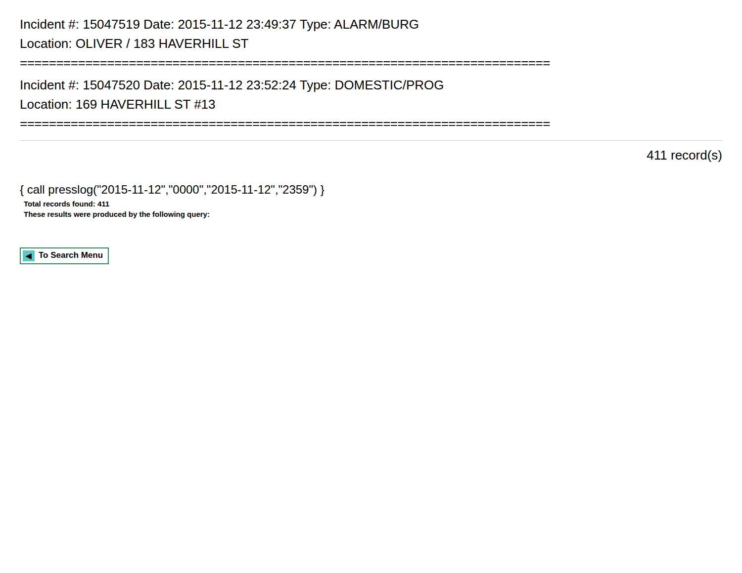Incident #: 15047519 Date: 2015-11-12 23:49:37 Type: ALARM/BURG
Location: OLIVER / 183 HAVERHILL ST
=========================================================================
Incident #: 15047520 Date: 2015-11-12 23:52:24 Type: DOMESTIC/PROG
Location: 169 HAVERHILL ST #13
=========================================================================
411 record(s)
{ call presslog("2015-11-12","0000","2015-11-12","2359") }
Total records found: 411
These results were produced by the following query:
◀To Search Menu